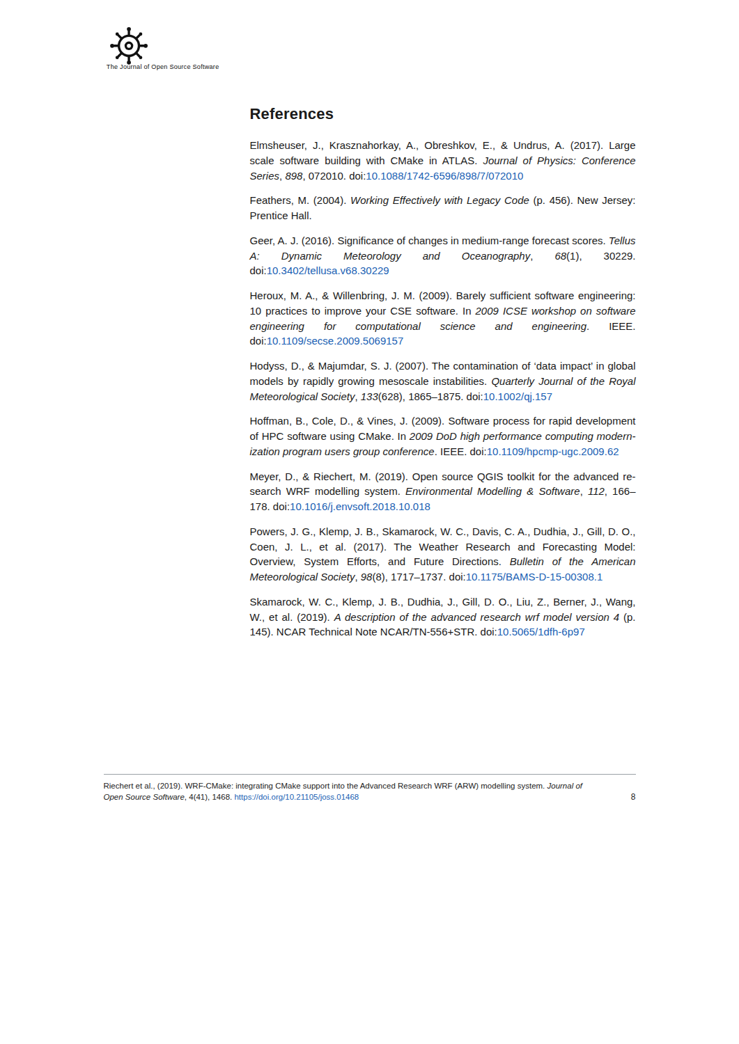The Journal of Open Source Software
References
Elmsheuser, J., Krasznahorkay, A., Obreshkov, E., & Undrus, A. (2017). Large scale software building with CMake in ATLAS. Journal of Physics: Conference Series, 898, 072010. doi:10.1088/1742-6596/898/7/072010
Feathers, M. (2004). Working Effectively with Legacy Code (p. 456). New Jersey: Prentice Hall.
Geer, A. J. (2016). Significance of changes in medium-range forecast scores. Tellus A: Dynamic Meteorology and Oceanography, 68(1), 30229. doi:10.3402/tellusa.v68.30229
Heroux, M. A., & Willenbring, J. M. (2009). Barely sufficient software engineering: 10 practices to improve your CSE software. In 2009 ICSE workshop on software engineering for computational science and engineering. IEEE. doi:10.1109/secse.2009.5069157
Hodyss, D., & Majumdar, S. J. (2007). The contamination of ‘data impact’ in global models by rapidly growing mesoscale instabilities. Quarterly Journal of the Royal Meteorological Society, 133(628), 1865–1875. doi:10.1002/qj.157
Hoffman, B., Cole, D., & Vines, J. (2009). Software process for rapid development of HPC software using CMake. In 2009 DoD high performance computing modernization program users group conference. IEEE. doi:10.1109/hpcmp-ugc.2009.62
Meyer, D., & Riechert, M. (2019). Open source QGIS toolkit for the advanced research WRF modelling system. Environmental Modelling & Software, 112, 166–178. doi:10.1016/j.envsoft.2018.10.018
Powers, J. G., Klemp, J. B., Skamarock, W. C., Davis, C. A., Dudhia, J., Gill, D. O., Coen, J. L., et al. (2017). The Weather Research and Forecasting Model: Overview, System Efforts, and Future Directions. Bulletin of the American Meteorological Society, 98(8), 1717–1737. doi:10.1175/BAMS-D-15-00308.1
Skamarock, W. C., Klemp, J. B., Dudhia, J., Gill, D. O., Liu, Z., Berner, J., Wang, W., et al. (2019). A description of the advanced research wrf model version 4 (p. 145). NCAR Technical Note NCAR/TN-556+STR. doi:10.5065/1dfh-6p97
Riechert et al., (2019). WRF-CMake: integrating CMake support into the Advanced Research WRF (ARW) modelling system. Journal of Open Source Software, 4(41), 1468. https://doi.org/10.21105/joss.01468
8